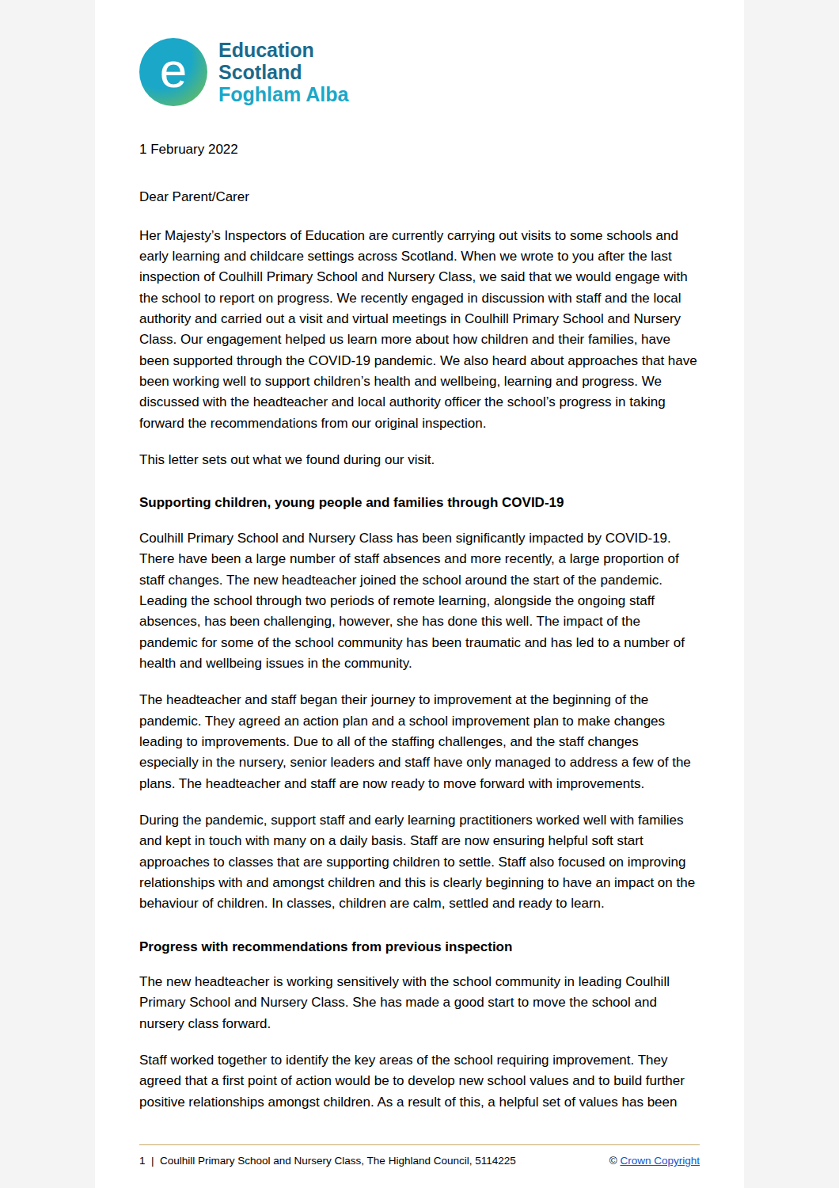Education
Scotland
Foghlam Alba
1 February 2022
Dear Parent/Carer
Her Majesty’s Inspectors of Education are currently carrying out visits to some schools and early learning and childcare settings across Scotland. When we wrote to you after the last inspection of Coulhill Primary School and Nursery Class, we said that we would engage with the school to report on progress. We recently engaged in discussion with staff and the local authority and carried out a visit and virtual meetings in Coulhill Primary School and Nursery Class. Our engagement helped us learn more about how children and their families, have been supported through the COVID-19 pandemic. We also heard about approaches that have been working well to support children’s health and wellbeing, learning and progress. We discussed with the headteacher and local authority officer the school’s progress in taking forward the recommendations from our original inspection.
This letter sets out what we found during our visit.
Supporting children, young people and families through COVID-19
Coulhill Primary School and Nursery Class has been significantly impacted by COVID-19. There have been a large number of staff absences and more recently, a large proportion of staff changes. The new headteacher joined the school around the start of the pandemic. Leading the school through two periods of remote learning, alongside the ongoing staff absences, has been challenging, however, she has done this well. The impact of the pandemic for some of the school community has been traumatic and has led to a number of health and wellbeing issues in the community.
The headteacher and staff began their journey to improvement at the beginning of the pandemic. They agreed an action plan and a school improvement plan to make changes leading to improvements. Due to all of the staffing challenges, and the staff changes especially in the nursery, senior leaders and staff have only managed to address a few of the plans. The headteacher and staff are now ready to move forward with improvements.
During the pandemic, support staff and early learning practitioners worked well with families and kept in touch with many on a daily basis. Staff are now ensuring helpful soft start approaches to classes that are supporting children to settle. Staff also focused on improving relationships with and amongst children and this is clearly beginning to have an impact on the behaviour of children. In classes, children are calm, settled and ready to learn.
Progress with recommendations from previous inspection
The new headteacher is working sensitively with the school community in leading Coulhill Primary School and Nursery Class. She has made a good start to move the school and nursery class forward.
Staff worked together to identify the key areas of the school requiring improvement. They agreed that a first point of action would be to develop new school values and to build further positive relationships amongst children. As a result of this, a helpful set of values has been
1 | Coulhill Primary School and Nursery Class, The Highland Council, 5114225
© Crown Copyright